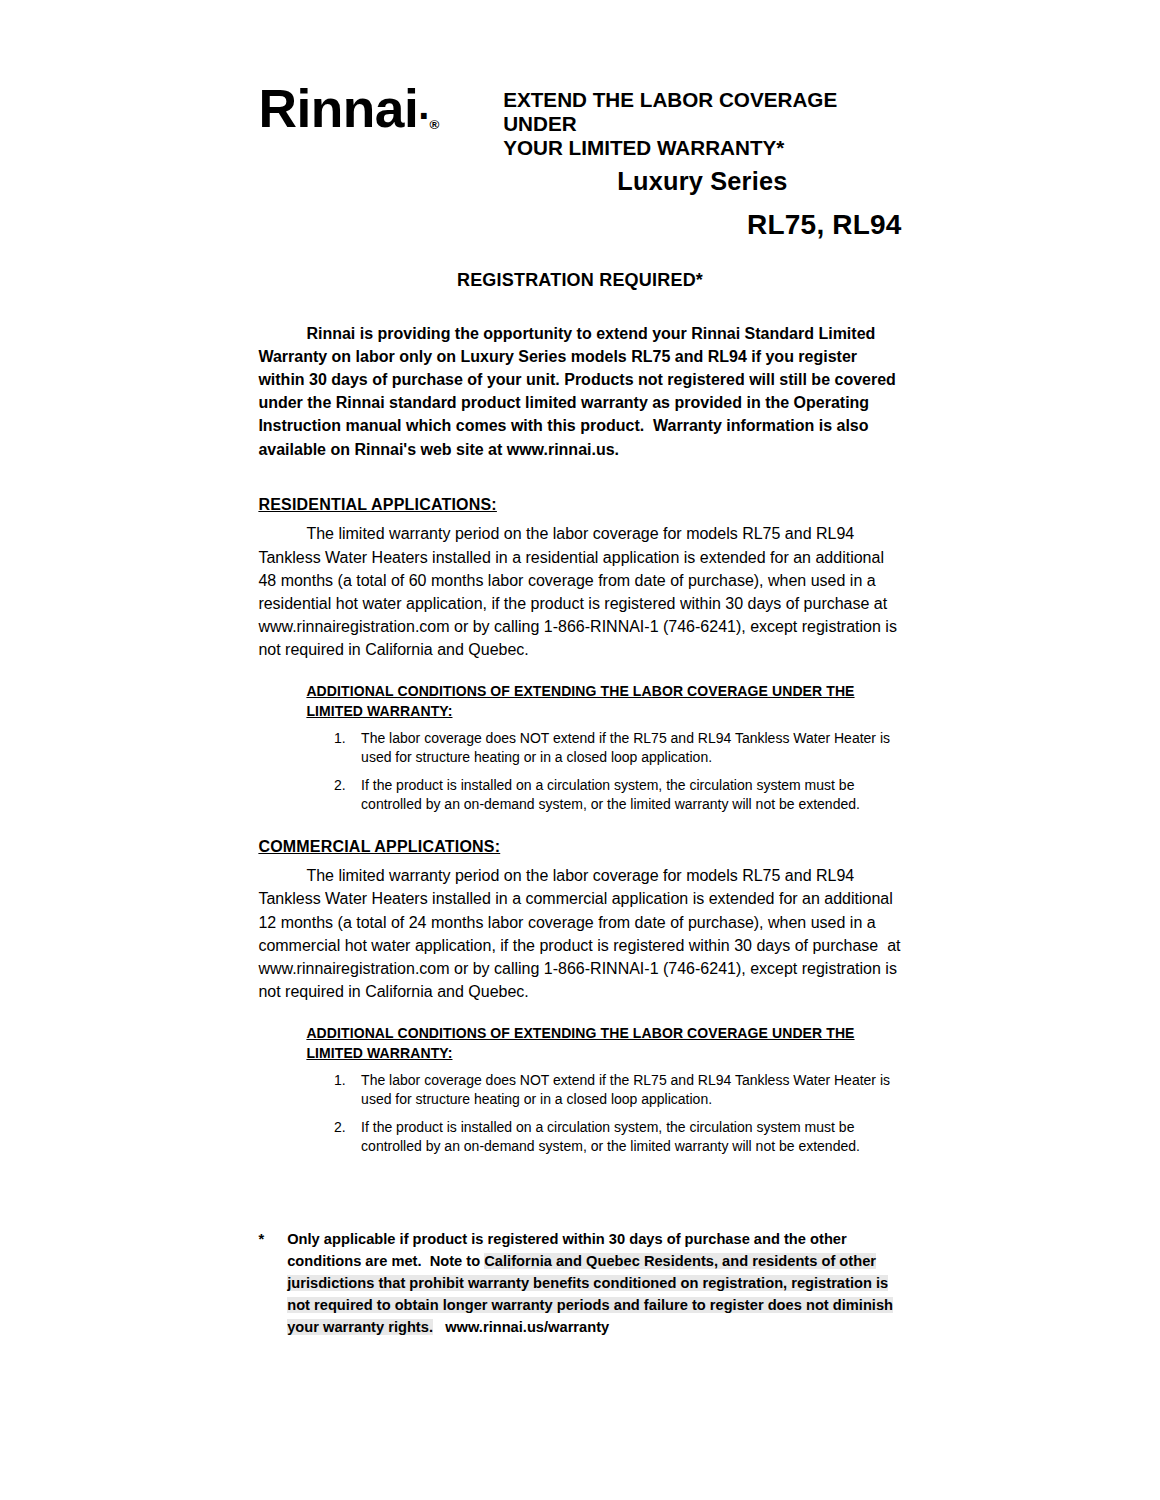Rinnai.®
EXTEND THE LABOR COVERAGE UNDER
YOUR LIMITED WARRANTY*
Luxury Series
RL75, RL94
REGISTRATION REQUIRED*
Rinnai is providing the opportunity to extend your Rinnai Standard Limited Warranty on labor only on Luxury Series models RL75 and RL94 if you register within 30 days of purchase of your unit. Products not registered will still be covered under the Rinnai standard product limited warranty as provided in the Operating Instruction manual which comes with this product. Warranty information is also available on Rinnai's web site at www.rinnai.us.
RESIDENTIAL APPLICATIONS:
The limited warranty period on the labor coverage for models RL75 and RL94 Tankless Water Heaters installed in a residential application is extended for an additional 48 months (a total of 60 months labor coverage from date of purchase), when used in a residential hot water application, if the product is registered within 30 days of purchase at www.rinnairegistration.com or by calling 1-866-RINNAI-1 (746-6241), except registration is not required in California and Quebec.
ADDITIONAL CONDITIONS OF EXTENDING THE LABOR COVERAGE UNDER THE LIMITED WARRANTY:
The labor coverage does NOT extend if the RL75 and RL94 Tankless Water Heater is used for structure heating or in a closed loop application.
If the product is installed on a circulation system, the circulation system must be controlled by an on-demand system, or the limited warranty will not be extended.
COMMERCIAL APPLICATIONS:
The limited warranty period on the labor coverage for models RL75 and RL94 Tankless Water Heaters installed in a commercial application is extended for an additional 12 months (a total of 24 months labor coverage from date of purchase), when used in a commercial hot water application, if the product is registered within 30 days of purchase at www.rinnairegistration.com or by calling 1-866-RINNAI-1 (746-6241), except registration is not required in California and Quebec.
ADDITIONAL CONDITIONS OF EXTENDING THE LABOR COVERAGE UNDER THE LIMITED WARRANTY:
The labor coverage does NOT extend if the RL75 and RL94 Tankless Water Heater is used for structure heating or in a closed loop application.
If the product is installed on a circulation system, the circulation system must be controlled by an on-demand system, or the limited warranty will not be extended.
*
Only applicable if product is registered within 30 days of purchase and the other conditions are met. Note to California and Quebec Residents, and residents of other jurisdictions that prohibit warranty benefits conditioned on registration, registration is not required to obtain longer warranty periods and failure to register does not diminish your warranty rights. www.rinnai.us/warranty